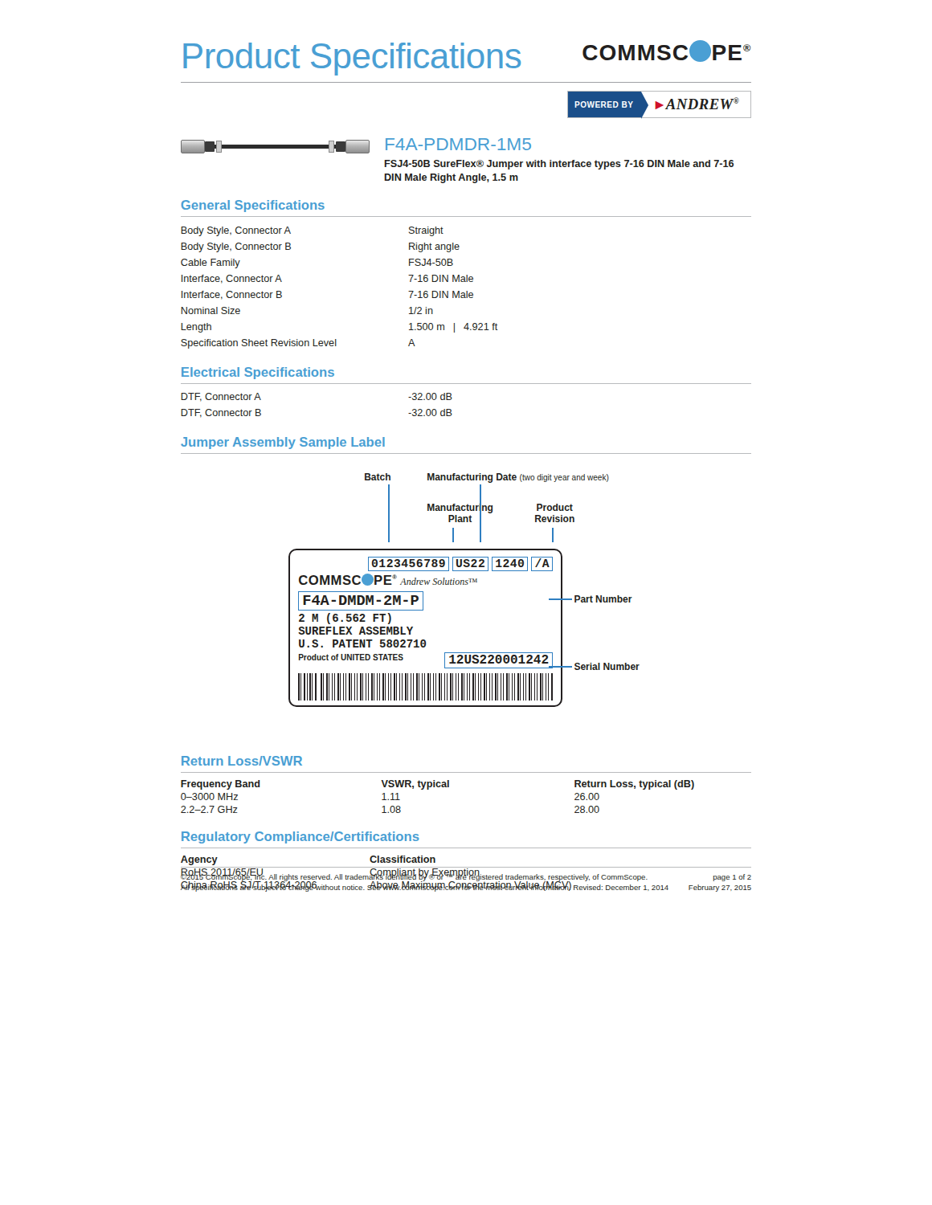Product Specifications
COMMSC PE®
POWERED BY
▸ANDREW®
F4A-PDMDR-1M5
FSJ4-50B SureFlex® Jumper with interface types 7-16 DIN Male and 7-16 DIN Male Right Angle, 1.5 m
General Specifications
| Body Style, Connector A | Straight |
| Body Style, Connector B | Right angle |
| Cable Family | FSJ4-50B |
| Interface, Connector A | 7-16 DIN Male |
| Interface, Connector B | 7-16 DIN Male |
| Nominal Size | 1/2 in |
| Length | 1.500 m / 4.921 ft |
| Specification Sheet Revision Level | A |
Electrical Specifications
| DTF, Connector A | -32.00 dB |
| DTF, Connector B | -32.00 dB |
Jumper Assembly Sample Label
Batch
Manufacturing Date (two digit year and week)
Manufacturing
Plant
Product
Revision
0123456789 US22 1240 /A
COMMSC PE®Andrew Solutions™
F4A-DMDM-2M-P
2 M (6.562 FT)
SUREFLEX ASSEMBLY
U.S. PATENT 5802710
Product of UNITED STATES
12US220001242
Part Number
Serial Number
Return Loss/VSWR
| Frequency Band | VSWR, typical | Return Loss, typical (dB) |
| --- | --- | --- |
| 0–3000 MHz | 1.11 | 26.00 |
| 2.2–2.7 GHz | 1.08 | 28.00 |
Regulatory Compliance/Certifications
| Agency | Classification |
| --- | --- |
| RoHS 2011/65/EU | Compliant by Exemption |
| China RoHS SJ/T 11364-2006 | Above Maximum Concentration Value (MCV) |
©2015 CommScope, Inc. All rights reserved. All trademarks identified by ® or ™ are registered trademarks, respectively, of CommScope.
All specifications are subject to change without notice. See www.commscope.com for the most current information. Revised: December 1, 2014
page 1 of 2
February 27, 2015